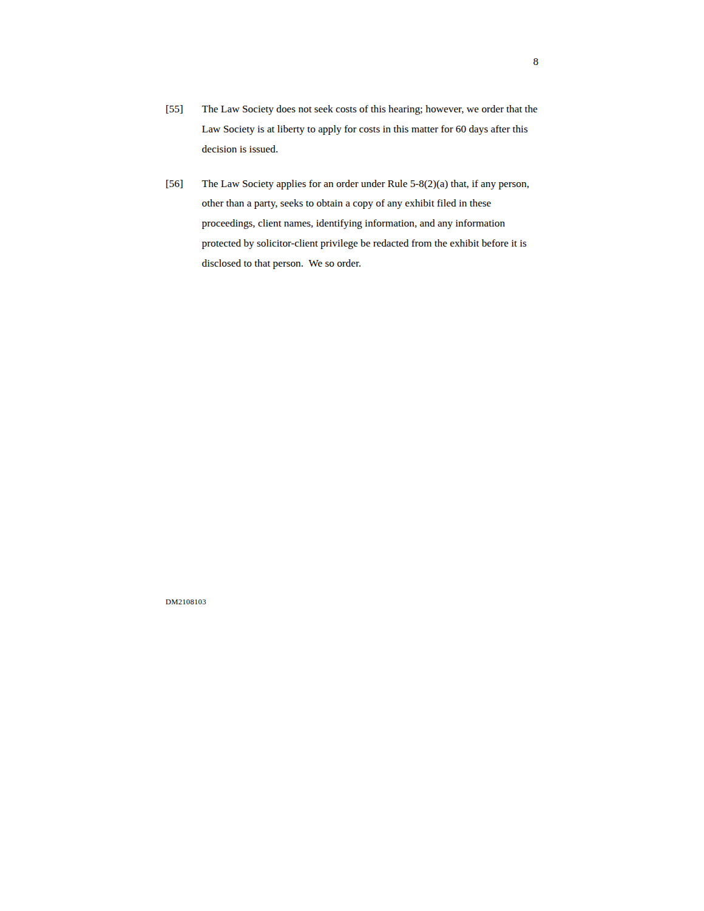8
[55] The Law Society does not seek costs of this hearing; however, we order that the Law Society is at liberty to apply for costs in this matter for 60 days after this decision is issued.
[56] The Law Society applies for an order under Rule 5-8(2)(a) that, if any person, other than a party, seeks to obtain a copy of any exhibit filed in these proceedings, client names, identifying information, and any information protected by solicitor-client privilege be redacted from the exhibit before it is disclosed to that person. We so order.
DM2108103